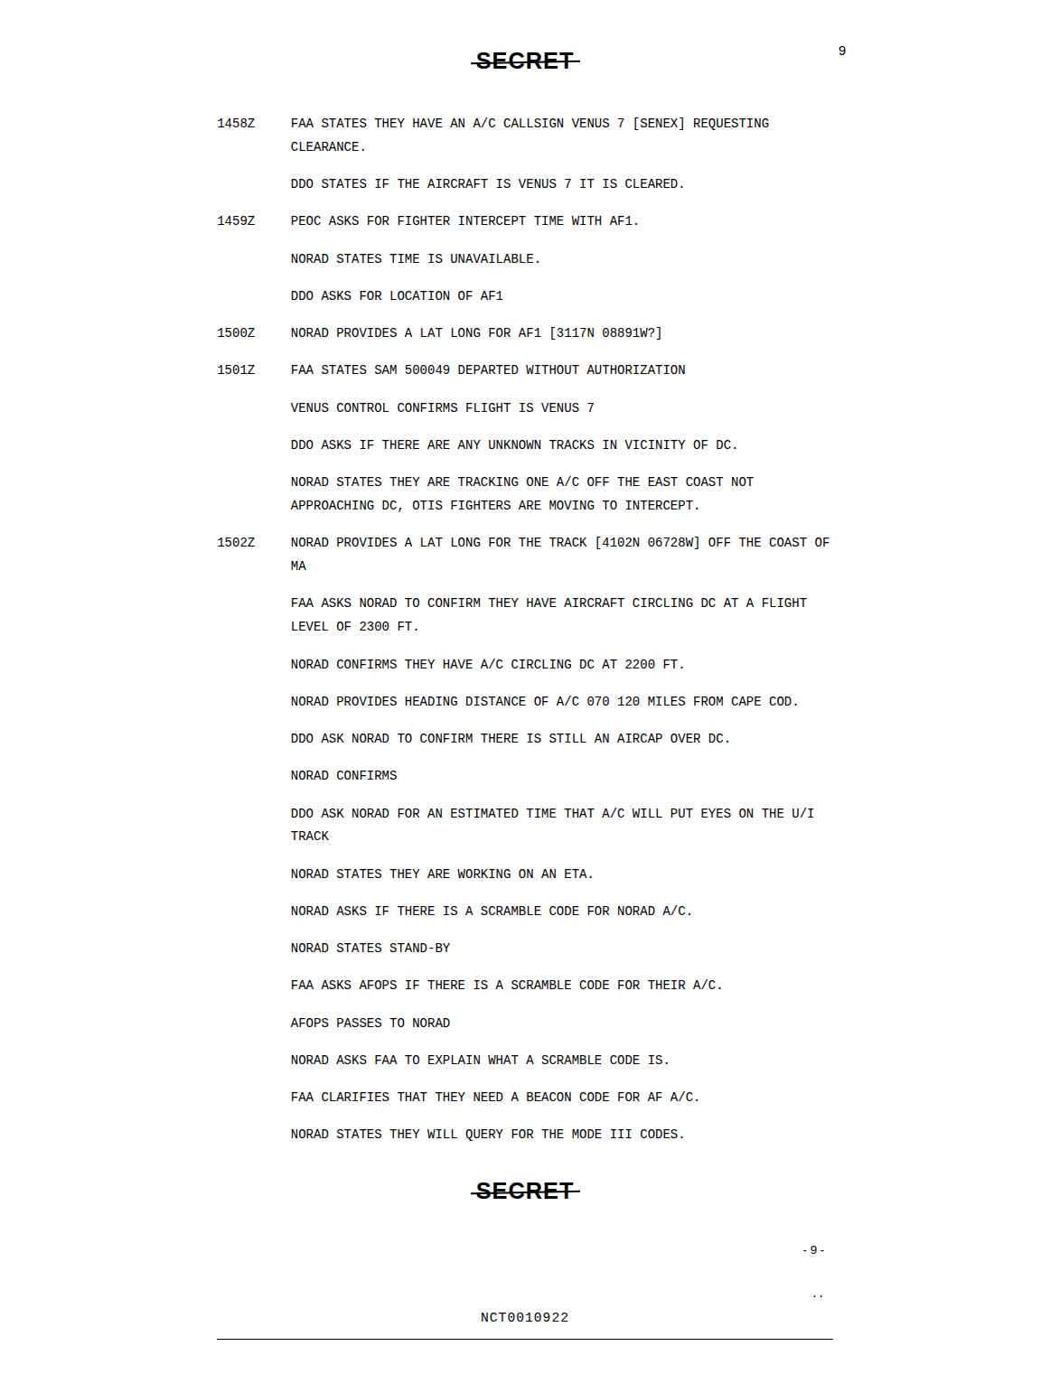9
SECRET
1458Z
FAA STATES THEY HAVE AN A/C CALLSIGN VENUS 7 [SENEX] REQUESTING CLEARANCE.
DDO STATES IF THE AIRCRAFT IS VENUS 7 IT IS CLEARED.
1459Z
PEOC ASKS FOR FIGHTER INTERCEPT TIME WITH AF1.
NORAD STATES TIME IS UNAVAILABLE.
DDO ASKS FOR LOCATION OF AF1
1500Z
NORAD PROVIDES A LAT LONG FOR AF1 [3117N 08891W?]
1501Z
FAA STATES SAM 500049 DEPARTED WITHOUT AUTHORIZATION
VENUS CONTROL CONFIRMS FLIGHT IS VENUS 7
DDO ASKS IF THERE ARE ANY UNKNOWN TRACKS IN VICINITY OF DC.
NORAD STATES THEY ARE TRACKING ONE A/C OFF THE EAST COAST NOT APPROACHING DC, OTIS FIGHTERS ARE MOVING TO INTERCEPT.
1502Z
NORAD PROVIDES A LAT LONG FOR THE TRACK [4102N 06728W] OFF THE COAST OF MA
FAA ASKS NORAD TO CONFIRM THEY HAVE AIRCRAFT CIRCLING DC AT A FLIGHT LEVEL OF 2300 FT.
NORAD CONFIRMS THEY HAVE A/C CIRCLING DC AT 2200 FT.
NORAD PROVIDES HEADING DISTANCE OF A/C 070 120 MILES FROM CAPE COD.
DDO ASK NORAD TO CONFIRM THERE IS STILL AN AIRCAP OVER DC.
NORAD CONFIRMS
DDO ASK NORAD FOR AN ESTIMATED TIME THAT A/C WILL PUT EYES ON THE U/I TRACK
NORAD STATES THEY ARE WORKING ON AN ETA.
NORAD ASKS IF THERE IS A SCRAMBLE CODE FOR NORAD A/C.
NORAD STATES STAND-BY
FAA ASKS AFOPS IF THERE IS A SCRAMBLE CODE FOR THEIR A/C.
AFOPS PASSES TO NORAD
NORAD ASKS FAA TO EXPLAIN WHAT A SCRAMBLE CODE IS.
FAA CLARIFIES THAT THEY NEED A BEACON CODE FOR AF A/C.
NORAD STATES THEY WILL QUERY FOR THE MODE III CODES.
SECRET
- 9 -
..
NCT0010922